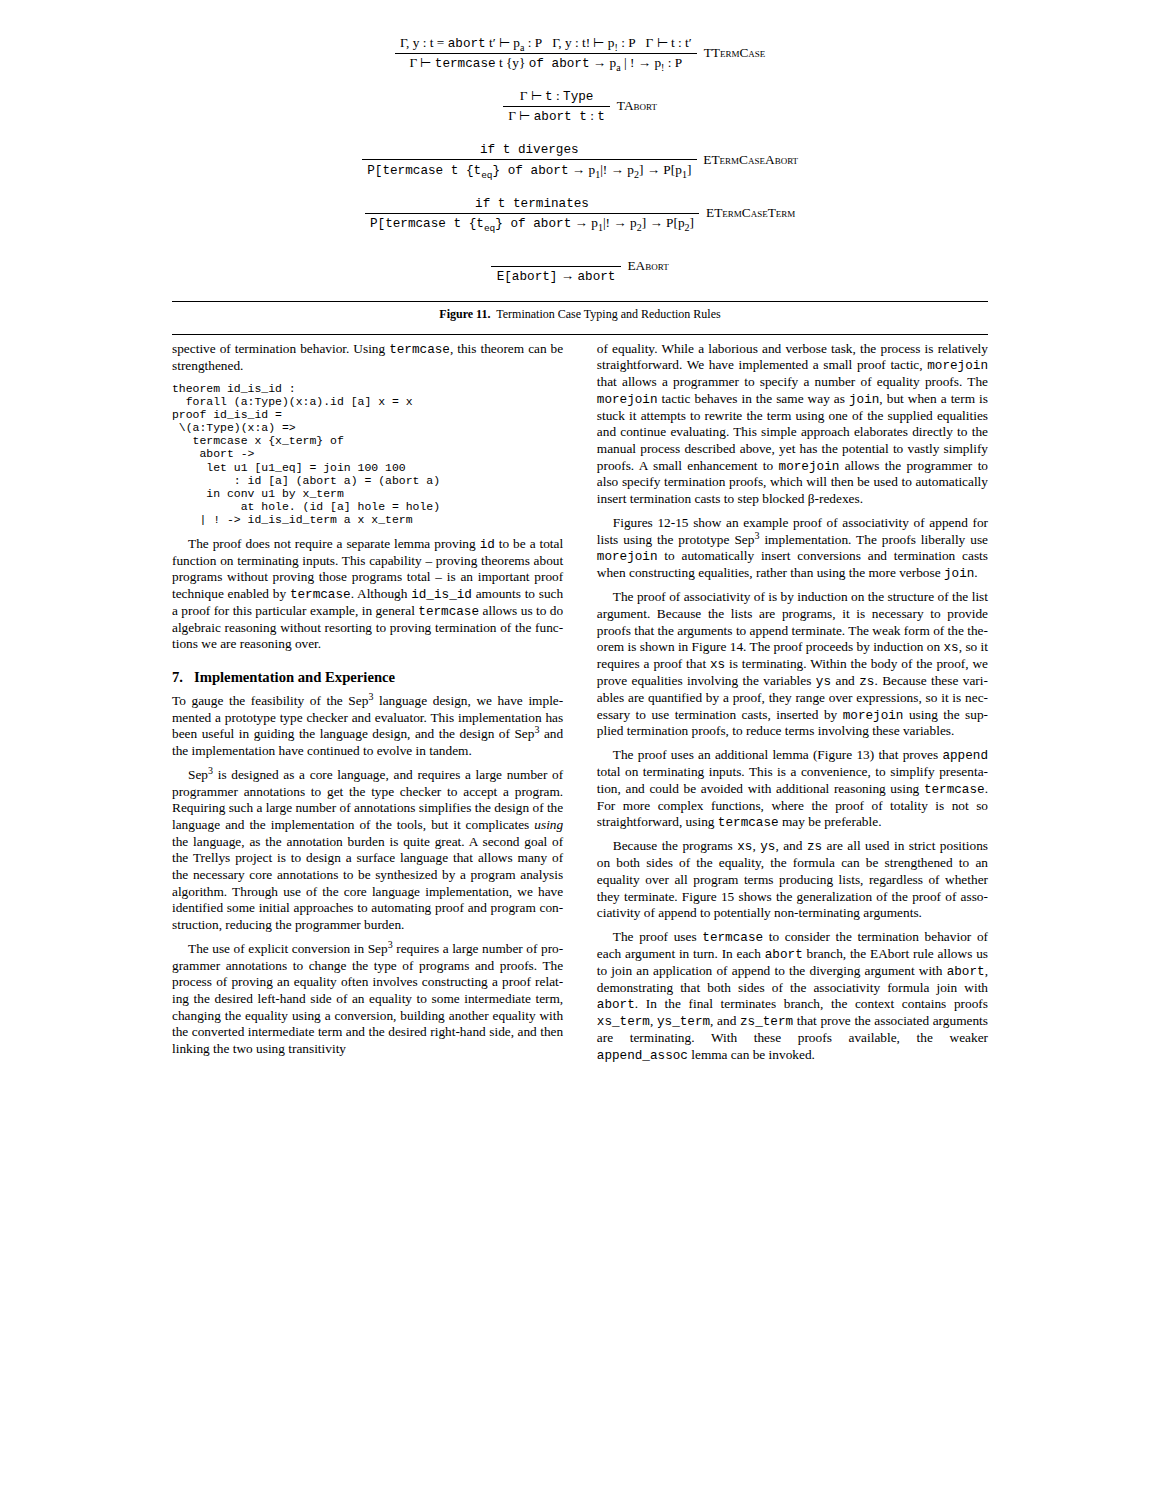Γ, y : t = abort t′ ⊢ pa : P Γ, y : t! ⊢ p! : P Γ ⊢ t : t′ Γ ⊢ termcase t {y} of abort → pa | ! → p! : P TTermCase
Γ ⊢ t : Type Γ ⊢ abort t : t TAbort
if t diverges P[termcase t {teq} of abort → p1|! → p2] → P[p1] ETermCaseAbort
if t terminates P[termcase t {teq} of abort → p1|! → p2] → P[p2] ETermCaseTerm
E[abort] → abort EAbort
Figure 11. Termination Case Typing and Reduction Rules
spective of termination behavior. Using termcase, this theorem can be strengthened.
theorem id_is_id :
  forall (a:Type)(x:a).id [a] x = x
proof id_is_id =
 \(a:Type)(x:a) =>
   termcase x {x_term} of
    abort ->
     let u1 [u1_eq] = join 100 100
         : id [a] (abort a) = (abort a)
     in conv u1 by x_term
          at hole. (id [a] hole = hole)
    | ! -> id_is_id_term a x x_term
The proof does not require a separate lemma proving id to be a total function on terminating inputs. This capability – proving theorems about programs without proving those programs total – is an important proof technique enabled by termcase. Although id_is_id amounts to such a proof for this particular example, in general termcase allows us to do algebraic reasoning without resorting to proving termination of the functions we are reasoning over.
7. Implementation and Experience
To gauge the feasibility of the Sep3 language design, we have implemented a prototype type checker and evaluator. This implementation has been useful in guiding the language design, and the design of Sep3 and the implementation have continued to evolve in tandem.
Sep3 is designed as a core language, and requires a large number of programmer annotations to get the type checker to accept a program. Requiring such a large number of annotations simplifies the design of the language and the implementation of the tools, but it complicates using the language, as the annotation burden is quite great. A second goal of the Trellys project is to design a surface language that allows many of the necessary core annotations to be synthesized by a program analysis algorithm. Through use of the core language implementation, we have identified some initial approaches to automating proof and program construction, reducing the programmer burden.
The use of explicit conversion in Sep3 requires a large number of programmer annotations to change the type of programs and proofs. The process of proving an equality often involves constructing a proof relating the desired left-hand side of an equality to some intermediate term, changing the equality using a conversion, building another equality with the converted intermediate term and the desired right-hand side, and then linking the two using transitivity
of equality. While a laborious and verbose task, the process is relatively straightforward. We have implemented a small proof tactic, morejoin that allows a programmer to specify a number of equality proofs. The morejoin tactic behaves in the same way as join, but when a term is stuck it attempts to rewrite the term using one of the supplied equalities and continue evaluating. This simple approach elaborates directly to the manual process described above, yet has the potential to vastly simplify proofs. A small enhancement to morejoin allows the programmer to also specify termination proofs, which will then be used to automatically insert termination casts to step blocked β-redexes.
Figures 12-15 show an example proof of associativity of append for lists using the prototype Sep3 implementation. The proofs liberally use morejoin to automatically insert conversions and termination casts when constructing equalities, rather than using the more verbose join.
The proof of associativity of is by induction on the structure of the list argument. Because the lists are programs, it is necessary to provide proofs that the arguments to append terminate. The weak form of the theorem is shown in Figure 14. The proof proceeds by induction on xs, so it requires a proof that xs is terminating. Within the body of the proof, we prove equalities involving the variables ys and zs. Because these variables are quantified by a proof, they range over expressions, so it is necessary to use termination casts, inserted by morejoin using the supplied termination proofs, to reduce terms involving these variables.
The proof uses an additional lemma (Figure 13) that proves append total on terminating inputs. This is a convenience, to simplify presentation, and could be avoided with additional reasoning using termcase. For more complex functions, where the proof of totality is not so straightforward, using termcase may be preferable.
Because the programs xs, ys, and zs are all used in strict positions on both sides of the equality, the formula can be strengthened to an equality over all program terms producing lists, regardless of whether they terminate. Figure 15 shows the generalization of the proof of associativity of append to potentially non-terminating arguments.
The proof uses termcase to consider the termination behavior of each argument in turn. In each abort branch, the EAbort rule allows us to join an application of append to the diverging argument with abort, demonstrating that both sides of the associativity formula join with abort. In the final terminates branch, the context contains proofs xs_term, ys_term, and zs_term that prove the associated arguments are terminating. With these proofs available, the weaker append_assoc lemma can be invoked.